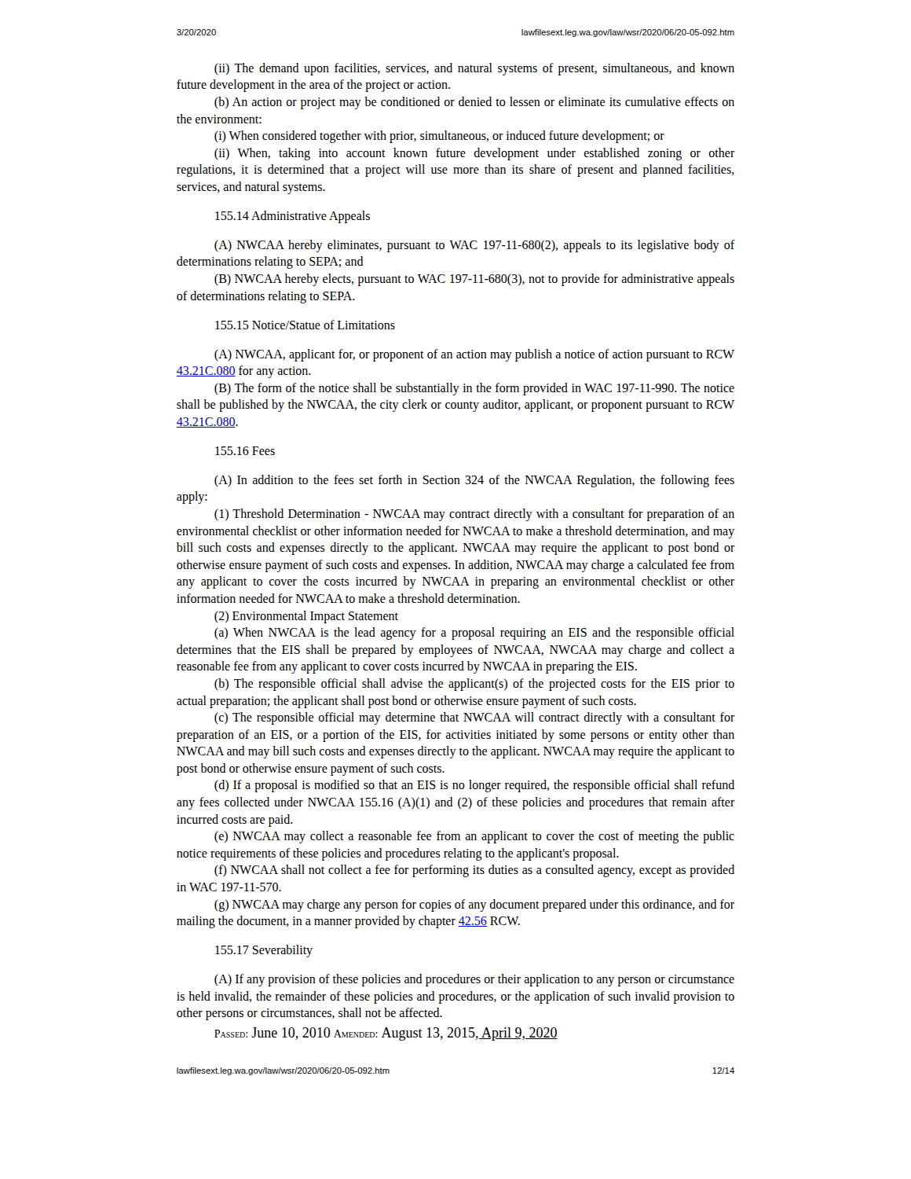3/20/2020 lawfilesext.leg.wa.gov/law/wsr/2020/06/20-05-092.htm
(ii) The demand upon facilities, services, and natural systems of present, simultaneous, and known future development in the area of the project or action.
(b) An action or project may be conditioned or denied to lessen or eliminate its cumulative effects on the environment:
(i) When considered together with prior, simultaneous, or induced future development; or
(ii) When, taking into account known future development under established zoning or other regulations, it is determined that a project will use more than its share of present and planned facilities, services, and natural systems.
155.14 Administrative Appeals
(A) NWCAA hereby eliminates, pursuant to WAC 197-11-680(2), appeals to its legislative body of determinations relating to SEPA; and
(B) NWCAA hereby elects, pursuant to WAC 197-11-680(3), not to provide for administrative appeals of determinations relating to SEPA.
155.15 Notice/Statue of Limitations
(A) NWCAA, applicant for, or proponent of an action may publish a notice of action pursuant to RCW 43.21C.080 for any action.
(B) The form of the notice shall be substantially in the form provided in WAC 197-11-990. The notice shall be published by the NWCAA, the city clerk or county auditor, applicant, or proponent pursuant to RCW 43.21C.080.
155.16 Fees
(A) In addition to the fees set forth in Section 324 of the NWCAA Regulation, the following fees apply:
(1) Threshold Determination - NWCAA may contract directly with a consultant for preparation of an environmental checklist or other information needed for NWCAA to make a threshold determination, and may bill such costs and expenses directly to the applicant. NWCAA may require the applicant to post bond or otherwise ensure payment of such costs and expenses. In addition, NWCAA may charge a calculated fee from any applicant to cover the costs incurred by NWCAA in preparing an environmental checklist or other information needed for NWCAA to make a threshold determination.
(2) Environmental Impact Statement
(a) When NWCAA is the lead agency for a proposal requiring an EIS and the responsible official determines that the EIS shall be prepared by employees of NWCAA, NWCAA may charge and collect a reasonable fee from any applicant to cover costs incurred by NWCAA in preparing the EIS.
(b) The responsible official shall advise the applicant(s) of the projected costs for the EIS prior to actual preparation; the applicant shall post bond or otherwise ensure payment of such costs.
(c) The responsible official may determine that NWCAA will contract directly with a consultant for preparation of an EIS, or a portion of the EIS, for activities initiated by some persons or entity other than NWCAA and may bill such costs and expenses directly to the applicant. NWCAA may require the applicant to post bond or otherwise ensure payment of such costs.
(d) If a proposal is modified so that an EIS is no longer required, the responsible official shall refund any fees collected under NWCAA 155.16 (A)(1) and (2) of these policies and procedures that remain after incurred costs are paid.
(e) NWCAA may collect a reasonable fee from an applicant to cover the cost of meeting the public notice requirements of these policies and procedures relating to the applicant's proposal.
(f) NWCAA shall not collect a fee for performing its duties as a consulted agency, except as provided in WAC 197-11-570.
(g) NWCAA may charge any person for copies of any document prepared under this ordinance, and for mailing the document, in a manner provided by chapter 42.56 RCW.
155.17 Severability
(A) If any provision of these policies and procedures or their application to any person or circumstance is held invalid, the remainder of these policies and procedures, or the application of such invalid provision to other persons or circumstances, shall not be affected.
Passed: June 10, 2010 Amended: August 13, 2015, April 9, 2020
lawfilesext.leg.wa.gov/law/wsr/2020/06/20-05-092.htm 12/14